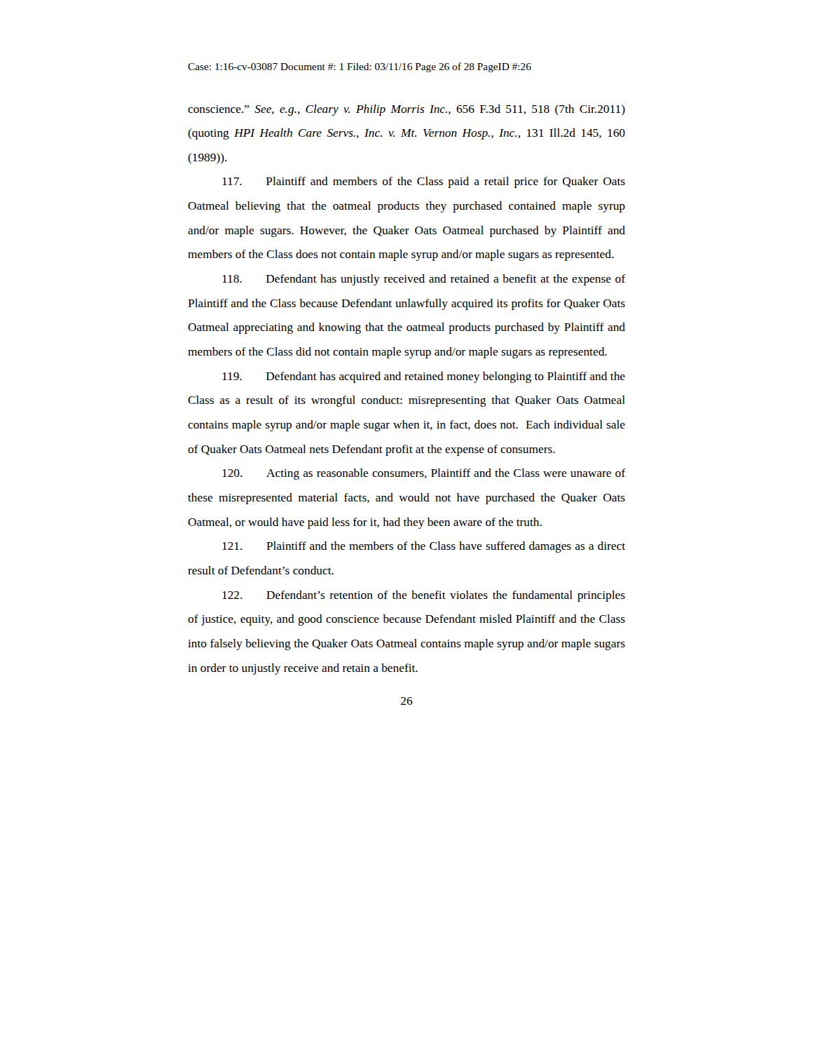Case: 1:16-cv-03087 Document #: 1 Filed: 03/11/16 Page 26 of 28 PageID #:26
conscience.” See, e.g., Cleary v. Philip Morris Inc., 656 F.3d 511, 518 (7th Cir.2011) (quoting HPI Health Care Servs., Inc. v. Mt. Vernon Hosp., Inc., 131 Ill.2d 145, 160 (1989)).
117. Plaintiff and members of the Class paid a retail price for Quaker Oats Oatmeal believing that the oatmeal products they purchased contained maple syrup and/or maple sugars. However, the Quaker Oats Oatmeal purchased by Plaintiff and members of the Class does not contain maple syrup and/or maple sugars as represented.
118. Defendant has unjustly received and retained a benefit at the expense of Plaintiff and the Class because Defendant unlawfully acquired its profits for Quaker Oats Oatmeal appreciating and knowing that the oatmeal products purchased by Plaintiff and members of the Class did not contain maple syrup and/or maple sugars as represented.
119. Defendant has acquired and retained money belonging to Plaintiff and the Class as a result of its wrongful conduct: misrepresenting that Quaker Oats Oatmeal contains maple syrup and/or maple sugar when it, in fact, does not. Each individual sale of Quaker Oats Oatmeal nets Defendant profit at the expense of consumers.
120. Acting as reasonable consumers, Plaintiff and the Class were unaware of these misrepresented material facts, and would not have purchased the Quaker Oats Oatmeal, or would have paid less for it, had they been aware of the truth.
121. Plaintiff and the members of the Class have suffered damages as a direct result of Defendant’s conduct.
122. Defendant’s retention of the benefit violates the fundamental principles of justice, equity, and good conscience because Defendant misled Plaintiff and the Class into falsely believing the Quaker Oats Oatmeal contains maple syrup and/or maple sugars in order to unjustly receive and retain a benefit.
26